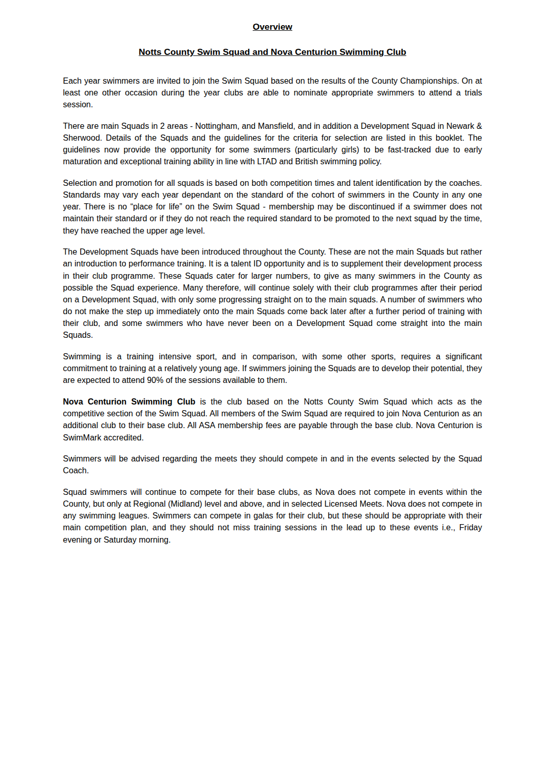Overview
Notts County Swim Squad and Nova Centurion Swimming Club
Each year swimmers are invited to join the Swim Squad based on the results of the County Championships. On at least one other occasion during the year clubs are able to nominate appropriate swimmers to attend a trials session.
There are main Squads in 2 areas - Nottingham, and Mansfield, and in addition a Development Squad in Newark & Sherwood. Details of the Squads and the guidelines for the criteria for selection are listed in this booklet. The guidelines now provide the opportunity for some swimmers (particularly girls) to be fast-tracked due to early maturation and exceptional training ability in line with LTAD and British swimming policy.
Selection and promotion for all squads is based on both competition times and talent identification by the coaches. Standards may vary each year dependant on the standard of the cohort of swimmers in the County in any one year. There is no “place for life” on the Swim Squad - membership may be discontinued if a swimmer does not maintain their standard or if they do not reach the required standard to be promoted to the next squad by the time, they have reached the upper age level.
The Development Squads have been introduced throughout the County. These are not the main Squads but rather an introduction to performance training. It is a talent ID opportunity and is to supplement their development process in their club programme. These Squads cater for larger numbers, to give as many swimmers in the County as possible the Squad experience. Many therefore, will continue solely with their club programmes after their period on a Development Squad, with only some progressing straight on to the main squads. A number of swimmers who do not make the step up immediately onto the main Squads come back later after a further period of training with their club, and some swimmers who have never been on a Development Squad come straight into the main Squads.
Swimming is a training intensive sport, and in comparison, with some other sports, requires a significant commitment to training at a relatively young age. If swimmers joining the Squads are to develop their potential, they are expected to attend 90% of the sessions available to them.
Nova Centurion Swimming Club is the club based on the Notts County Swim Squad which acts as the competitive section of the Swim Squad. All members of the Swim Squad are required to join Nova Centurion as an additional club to their base club. All ASA membership fees are payable through the base club. Nova Centurion is SwimMark accredited.
Swimmers will be advised regarding the meets they should compete in and in the events selected by the Squad Coach.
Squad swimmers will continue to compete for their base clubs, as Nova does not compete in events within the County, but only at Regional (Midland) level and above, and in selected Licensed Meets. Nova does not compete in any swimming leagues. Swimmers can compete in galas for their club, but these should be appropriate with their main competition plan, and they should not miss training sessions in the lead up to these events i.e., Friday evening or Saturday morning.